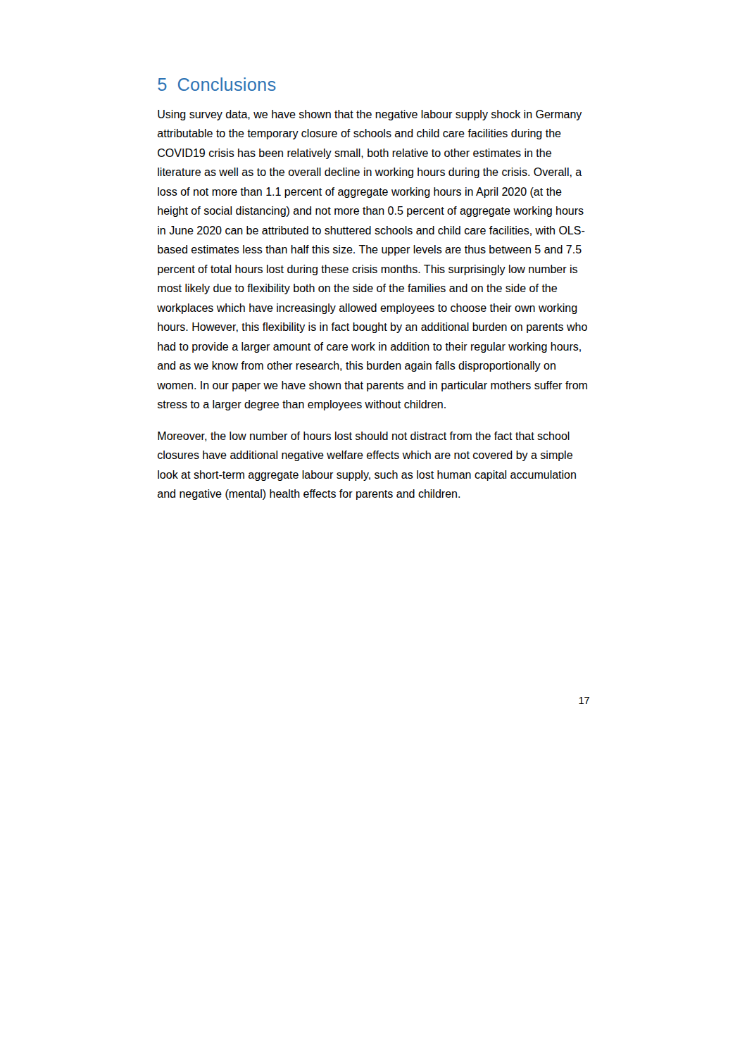5 Conclusions
Using survey data, we have shown that the negative labour supply shock in Germany attributable to the temporary closure of schools and child care facilities during the COVID19 crisis has been relatively small, both relative to other estimates in the literature as well as to the overall decline in working hours during the crisis. Overall, a loss of not more than 1.1 percent of aggregate working hours in April 2020 (at the height of social distancing) and not more than 0.5 percent of aggregate working hours in June 2020 can be attributed to shuttered schools and child care facilities, with OLS-based estimates less than half this size. The upper levels are thus between 5 and 7.5 percent of total hours lost during these crisis months. This surprisingly low number is most likely due to flexibility both on the side of the families and on the side of the workplaces which have increasingly allowed employees to choose their own working hours. However, this flexibility is in fact bought by an additional burden on parents who had to provide a larger amount of care work in addition to their regular working hours, and as we know from other research, this burden again falls disproportionally on women. In our paper we have shown that parents and in particular mothers suffer from stress to a larger degree than employees without children.
Moreover, the low number of hours lost should not distract from the fact that school closures have additional negative welfare effects which are not covered by a simple look at short-term aggregate labour supply, such as lost human capital accumulation and negative (mental) health effects for parents and children.
17